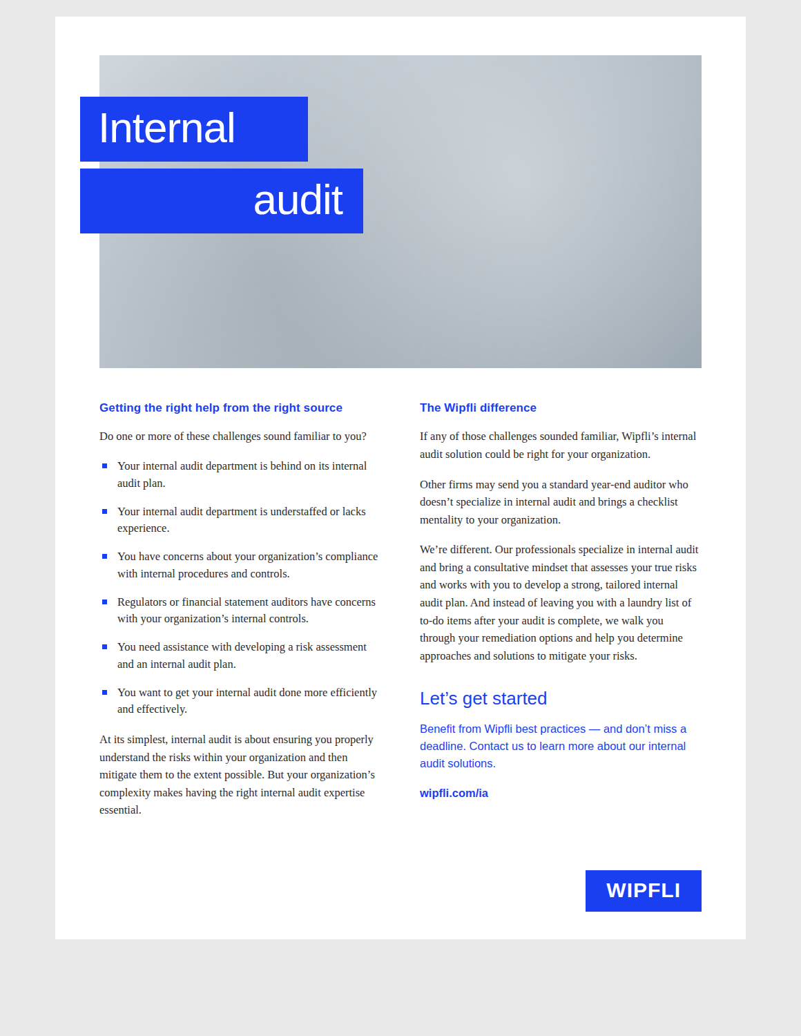Internal audit
Getting the right help from the right source
Do one or more of these challenges sound familiar to you?
Your internal audit department is behind on its internal audit plan.
Your internal audit department is understaffed or lacks experience.
You have concerns about your organization’s compliance with internal procedures and controls.
Regulators or financial statement auditors have concerns with your organization’s internal controls.
You need assistance with developing a risk assessment and an internal audit plan.
You want to get your internal audit done more efficiently and effectively.
At its simplest, internal audit is about ensuring you properly understand the risks within your organization and then mitigate them to the extent possible. But your organization’s complexity makes having the right internal audit expertise essential.
The Wipfli difference
If any of those challenges sounded familiar, Wipfli’s internal audit solution could be right for your organization.
Other firms may send you a standard year-end auditor who doesn’t specialize in internal audit and brings a checklist mentality to your organization.
We’re different. Our professionals specialize in internal audit and bring a consultative mindset that assesses your true risks and works with you to develop a strong, tailored internal audit plan. And instead of leaving you with a laundry list of to-do items after your audit is complete, we walk you through your remediation options and help you determine approaches and solutions to mitigate your risks.
Let’s get started
Benefit from Wipfli best practices — and don’t miss a deadline. Contact us to learn more about our internal audit solutions.
wipfli.com/ia
WIPFLI